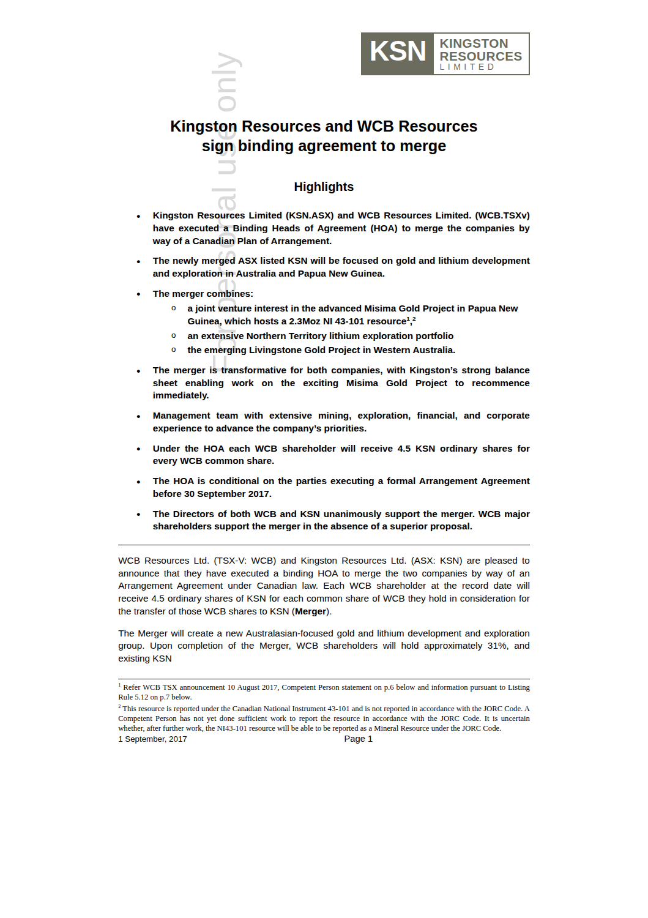For personal use only
KSN
KINGSTON
RESOURCES
LIMITED
Kingston Resources and WCB Resources
sign binding agreement to merge
Highlights
Kingston Resources Limited (KSN.ASX) and WCB Resources Limited. (WCB.TSXv) have executed a Binding Heads of Agreement (HOA) to merge the companies by way of a Canadian Plan of Arrangement.
The newly merged ASX listed KSN will be focused on gold and lithium development and exploration in Australia and Papua New Guinea.
The merger combines:
a joint venture interest in the advanced Misima Gold Project in Papua New Guinea, which hosts a 2.3Moz NI 43-101 resource1,2
an extensive Northern Territory lithium exploration portfolio
the emerging Livingstone Gold Project in Western Australia.
The merger is transformative for both companies, with Kingston’s strong balance sheet enabling work on the exciting Misima Gold Project to recommence immediately.
Management team with extensive mining, exploration, financial, and corporate experience to advance the company’s priorities.
Under the HOA each WCB shareholder will receive 4.5 KSN ordinary shares for every WCB common share.
The HOA is conditional on the parties executing a formal Arrangement Agreement before 30 September 2017.
The Directors of both WCB and KSN unanimously support the merger. WCB major shareholders support the merger in the absence of a superior proposal.
WCB Resources Ltd. (TSX-V: WCB) and Kingston Resources Ltd. (ASX: KSN) are pleased to announce that they have executed a binding HOA to merge the two companies by way of an Arrangement Agreement under Canadian law. Each WCB shareholder at the record date will receive 4.5 ordinary shares of KSN for each common share of WCB they hold in consideration for the transfer of those WCB shares to KSN (Merger).
The Merger will create a new Australasian-focused gold and lithium development and exploration group. Upon completion of the Merger, WCB shareholders will hold approximately 31%, and existing KSN
1 Refer WCB TSX announcement 10 August 2017, Competent Person statement on p.6 below and information pursuant to Listing Rule 5.12 on p.7 below.
2 This resource is reported under the Canadian National Instrument 43-101 and is not reported in accordance with the JORC Code. A Competent Person has not yet done sufficient work to report the resource in accordance with the JORC Code. It is uncertain whether, after further work, the NI43-101 resource will be able to be reported as a Mineral Resource under the JORC Code.
1 September, 2017
Page 1